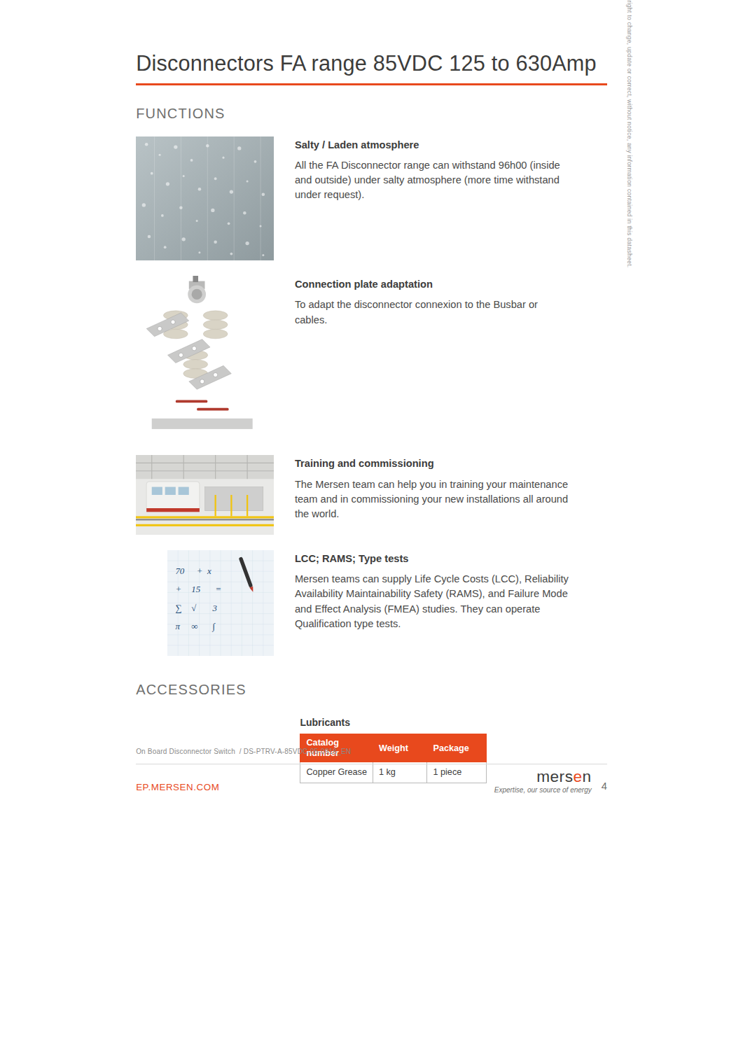Disconnectors FA range 85VDC 125 to 630Amp
FUNCTIONS
Salty / Laden atmosphere
All the FA Disconnector range can withstand 96h00 (inside and outside) under salty atmosphere (more time withstand under request).
Connection plate adaptation
To adapt the disconnector connexion to the Busbar or cables.
Training and commissioning
The Mersen team can help you in training your maintenance team and in commissioning your new installations all around the world.
LCC; RAMS; Type tests
Mersen teams can supply Life Cycle Costs (LCC), Reliability Availability Maintainability Safety (RAMS), and Failure Mode and Effect Analysis (FMEA) studies. They can operate Qualification type tests.
ACCESSORIES
Lubricants
| Catalog number | Weight | Package |
| --- | --- | --- |
| Copper Grease | 1 kg | 1 piece |
MERSEN reserves the right to change, update or correct, without notice, any information contained in this datasheet.
On Board Disconnector Switch / DS-PTRV-A-85VDC-05-0916_EN
EP.MERSEN.COM
mersen
Expertise, our source of energy
4